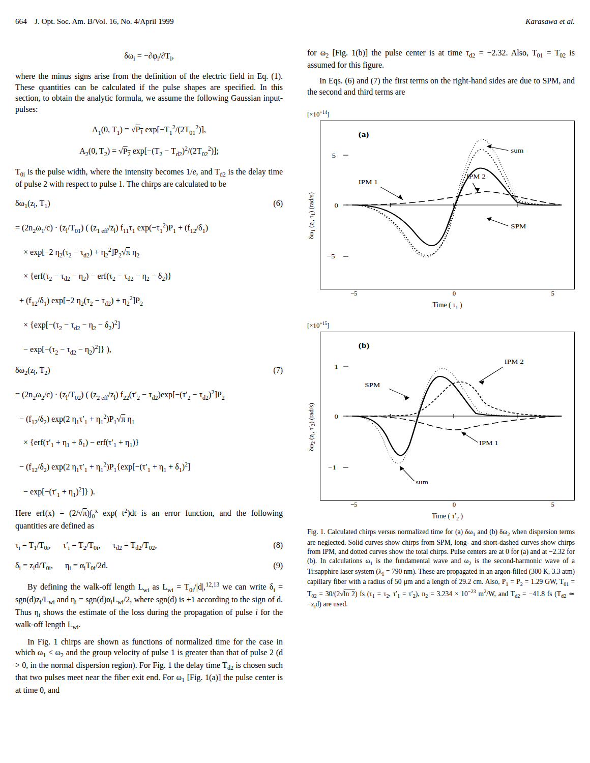664 J. Opt. Soc. Am. B/Vol. 16, No. 4/April 1999
Karasawa et al.
δωi = −∂φi/∂Ti,
where the minus signs arise from the definition of the electric field in Eq. (1). These quantities can be calculated if the pulse shapes are specified. In this section, to obtain the analytic formula, we assume the following Gaussian input-pulses:
A1(0, T1) = √P1 exp[−T12/(2T012)],
A2(0, T2) = √P2 exp[−(T2 − Td2)2/(2T022)];
T0i is the pulse width, where the intensity becomes 1/e, and Td2 is the delay time of pulse 2 with respect to pulse 1. The chirps are calculated to be
δω1(zl, T1)
= (2n2ω1/c) · (zl/T01) ( (z1 eff/zl) f11τ1 exp(−τ12)P1 + (f12/δ1)
× exp[−2 η2(τ2 − τd2) + η22]P2√π η2
× {erf(τ2 − τd2 − η2) − erf(τ2 − τd2 − η2 − δ2)}
+ (f12/δ1) exp[−2 η2(τ2 − τd2) + η22]P2
× {exp[−(τ2 − τd2 − η2 − δ2)2]
− exp[−(τ2 − τd2 − η2)2]} ),
(6)
δω2(zl, T2)
= (2n2ω2/c) · (zl/T02) ( (z2 eff/zl) f22(τ′2 − τd2)exp[−(τ′2 − τd2)2]P2
− (f12/δ2) exp(2 η1τ′1 + η12)P1√π η1
× {erf(τ′1 + η1 + δ1) − erf(τ′1 + η1)}
− (f12/δ2) exp(2 η1τ′1 + η12)P1{exp[−(τ′1 + η1 + δ1)2]
− exp[−(τ′1 + η1)2]} ).
(7)
Here erf(x) = (2/√π)∫0x exp(−t2)dt is an error function, and the following quantities are defined as
τi = T1/T0i, τ′i = T2/T0i, τd2 = Td2/T02,
(8)
δi = zld/T0i, ηi = αiT0i/2d.
(9)
By defining the walk-off length Lwi as Lwi = T0i/|d|,12,13 we can write δi = sgn(d)zl/Lwi and ηi = sgn(d)αiLwi/2, where sgn(d) is ±1 according to the sign of d. Thus ηi shows the estimate of the loss during the propagation of pulse i for the walk-off length Lwi.
In Fig. 1 chirps are shown as functions of normalized time for the case in which ω1 < ω2 and the group velocity of pulse 1 is greater than that of pulse 2 (d > 0, in the normal dispersion region). For Fig. 1 the delay time Td2 is chosen such that two pulses meet near the fiber exit end. For ω1 [Fig. 1(a)] the pulse center is at time 0, and
for ω2 [Fig. 1(b)] the pulse center is at time τd2 = −2.32. Also, T01 = T02 is assumed for this figure.
In Eqs. (6) and (7) the first terms on the right-hand sides are due to SPM, and the second and third terms are
[×10+14]
δω1 (zl, τ1) (rad/s)
5 0 −5 (a) sum IPM 2 IPM 1 SPM
−505
Time ( τ1 )
[×10+15]
δω2 (zl, τ′2) (rad/s)
1 0 −1 (b) IPM 2 SPM IPM 1 sum
−505
Time ( τ′2 )
Fig. 1. Calculated chirps versus normalized time for (a) δω1 and (b) δω2 when dispersion terms are neglected. Solid curves show chirps from SPM, long- and short-dashed curves show chirps from IPM, and dotted curves show the total chirps. Pulse centers are at 0 for (a) and at −2.32 for (b). In calculations ω1 is the fundamental wave and ω2 is the second-harmonic wave of a Ti:sapphire laser system (λ1 = 790 nm). These are propagated in an argon-filled (300 K, 3.3 atm) capillary fiber with a radius of 50 μm and a length of 29.2 cm. Also, P1 = P2 = 1.29 GW, T01 = T02 = 30/(2√ln 2) fs (τ1 = τ2, τ′1 = τ′2), n2 = 3.234 × 10−23 m2/W, and Td2 = −41.8 fs (Td2 ≃ −zld) are used.